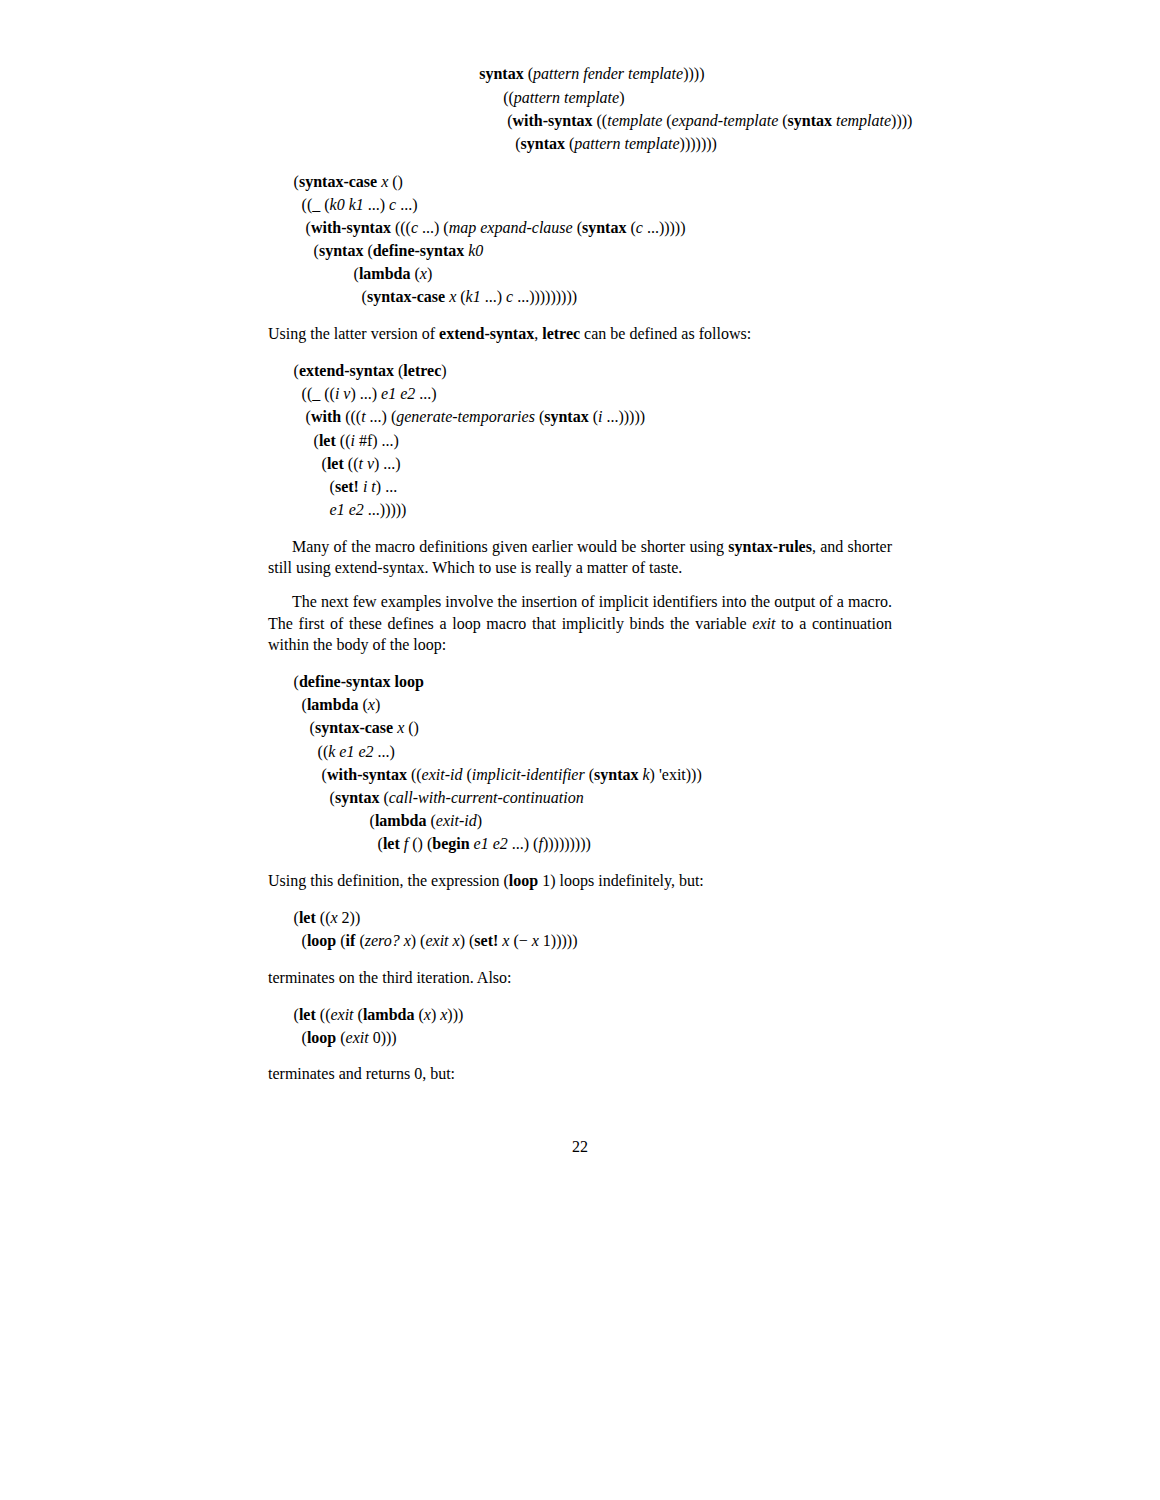syntax (pattern fender template)))) ((pattern template) (with-syntax ((template (expand-template (syntax template)))) (syntax (pattern template)))))))
(syntax-case x () ((_ (k0 k1 ...) c ...) (with-syntax (((c ...) (map expand-clause (syntax (c ...))))) (syntax (define-syntax k0 (lambda (x) (syntax-case x (k1 ...) c ...)))))))))
Using the latter version of extend-syntax, letrec can be defined as follows:
(extend-syntax (letrec) ((_ ((i v) ...) e1 e2 ...) (with (((t ...) (generate-temporaries (syntax (i ...))))) (let ((i #f) ...) (let ((t v) ...) (set! i t) ... e1 e2 ...)))))
Many of the macro definitions given earlier would be shorter using syntax-rules, and shorter still using extend-syntax. Which to use is really a matter of taste.
The next few examples involve the insertion of implicit identifiers into the output of a macro. The first of these defines a loop macro that implicitly binds the variable exit to a continuation within the body of the loop:
(define-syntax loop (lambda (x) (syntax-case x () ((k e1 e2 ...) (with-syntax ((exit-id (implicit-identifier (syntax k) 'exit))) (syntax (call-with-current-continuation (lambda (exit-id) (let f () (begin e1 e2 ...) (f)))))))))
Using this definition, the expression (loop 1) loops indefinitely, but:
(let ((x 2)) (loop (if (zero? x) (exit x) (set! x (− x 1)))))
terminates on the third iteration. Also:
(let ((exit (lambda (x) x))) (loop (exit 0)))
terminates and returns 0, but:
22